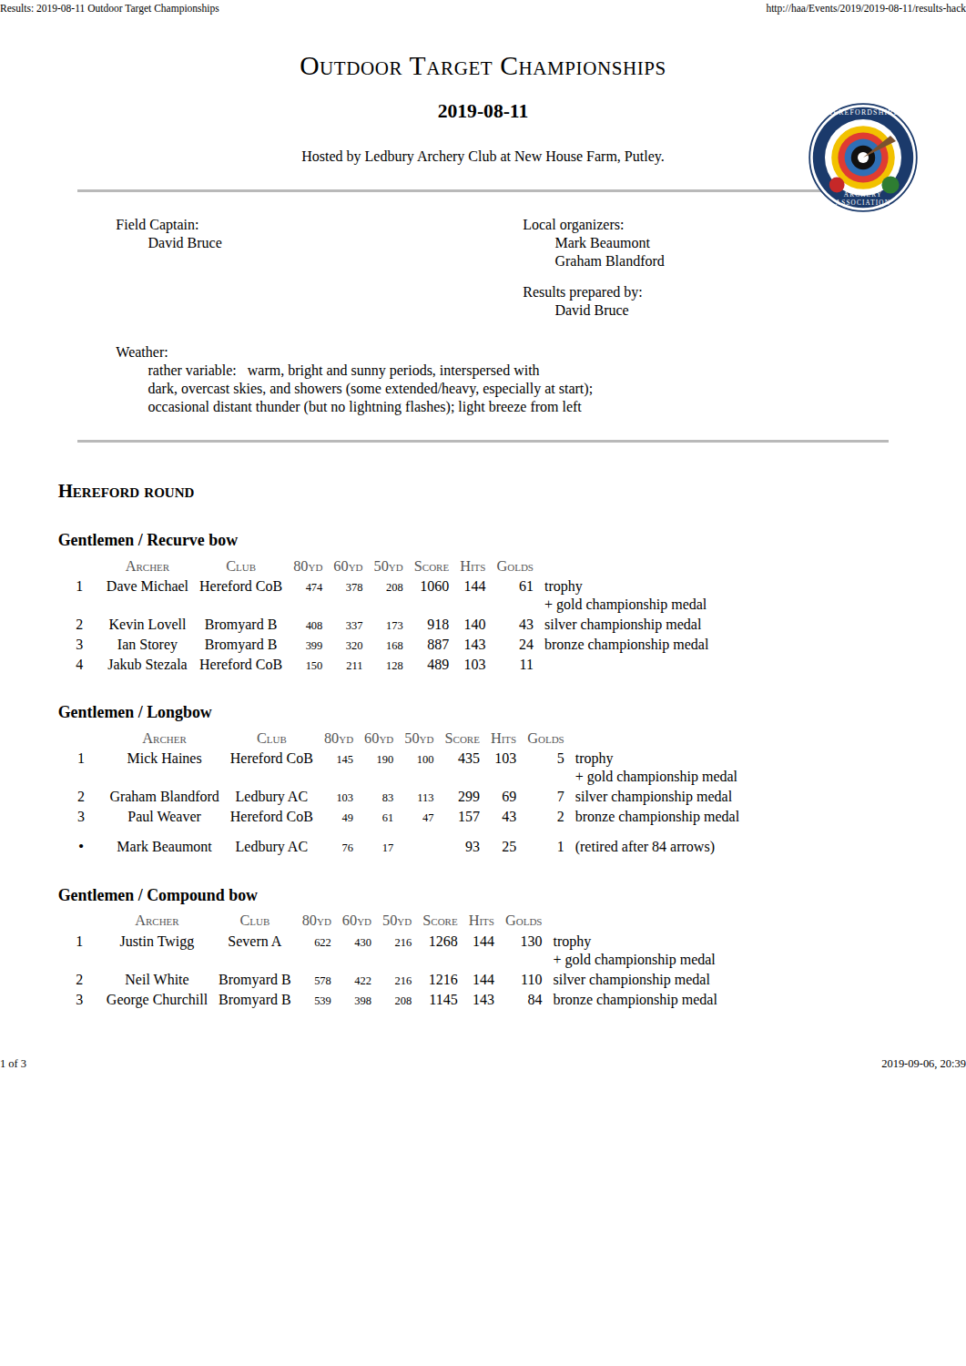Results: 2019-08-11 Outdoor Target Championships
http://haa/Events/2019/2019-08-11/results-hack
HEREFORDSHIRE ASSOCIATION ARCHERY
Outdoor Target Championships
2019-08-11
Hosted by Ledbury Archery Club at New House Farm, Putley.
Field Captain:
David Bruce
Local organizers:
Mark Beaumont
Graham Blandford
Results prepared by:
David Bruce
Weather:
rather variable: warm, bright and sunny periods, interspersed with
dark, overcast skies, and showers (some extended/heavy, especially at start);
occasional distant thunder (but no lightning flashes); light breeze from left
Hereford round
Gentlemen / Recurve bow
| | Archer | Club | 80yd | 60yd | 50yd | Score | Hits | Golds | |
| --- | --- | --- | --- | --- | --- | --- | --- | --- | --- |
| 1 | Dave Michael | Hereford CoB | 474 | 378 | 208 | 1060 | 144 | 61 | trophy + gold championship medal |
| 2 | Kevin Lovell | Bromyard B | 408 | 337 | 173 | 918 | 140 | 43 | silver championship medal |
| 3 | Ian Storey | Bromyard B | 399 | 320 | 168 | 887 | 143 | 24 | bronze championship medal |
| 4 | Jakub Stezala | Hereford CoB | 150 | 211 | 128 | 489 | 103 | 11 | |
Gentlemen / Longbow
| | Archer | Club | 80yd | 60yd | 50yd | Score | Hits | Golds | |
| --- | --- | --- | --- | --- | --- | --- | --- | --- | --- |
| 1 | Mick Haines | Hereford CoB | 145 | 190 | 100 | 435 | 103 | 5 | trophy + gold championship medal |
| 2 | Graham Blandford | Ledbury AC | 103 | 83 | 113 | 299 | 69 | 7 | silver championship medal |
| 3 | Paul Weaver | Hereford CoB | 49 | 61 | 47 | 157 | 43 | 2 | bronze championship medal |
| • | Mark Beaumont | Ledbury AC | 76 | 17 | | 93 | 25 | 1 | (retired after 84 arrows) |
Gentlemen / Compound bow
| | Archer | Club | 80yd | 60yd | 50yd | Score | Hits | Golds | |
| --- | --- | --- | --- | --- | --- | --- | --- | --- | --- |
| 1 | Justin Twigg | Severn A | 622 | 430 | 216 | 1268 | 144 | 130 | trophy + gold championship medal |
| 2 | Neil White | Bromyard B | 578 | 422 | 216 | 1216 | 144 | 110 | silver championship medal |
| 3 | George Churchill | Bromyard B | 539 | 398 | 208 | 1145 | 143 | 84 | bronze championship medal |
1 of 3
2019-09-06, 20:39